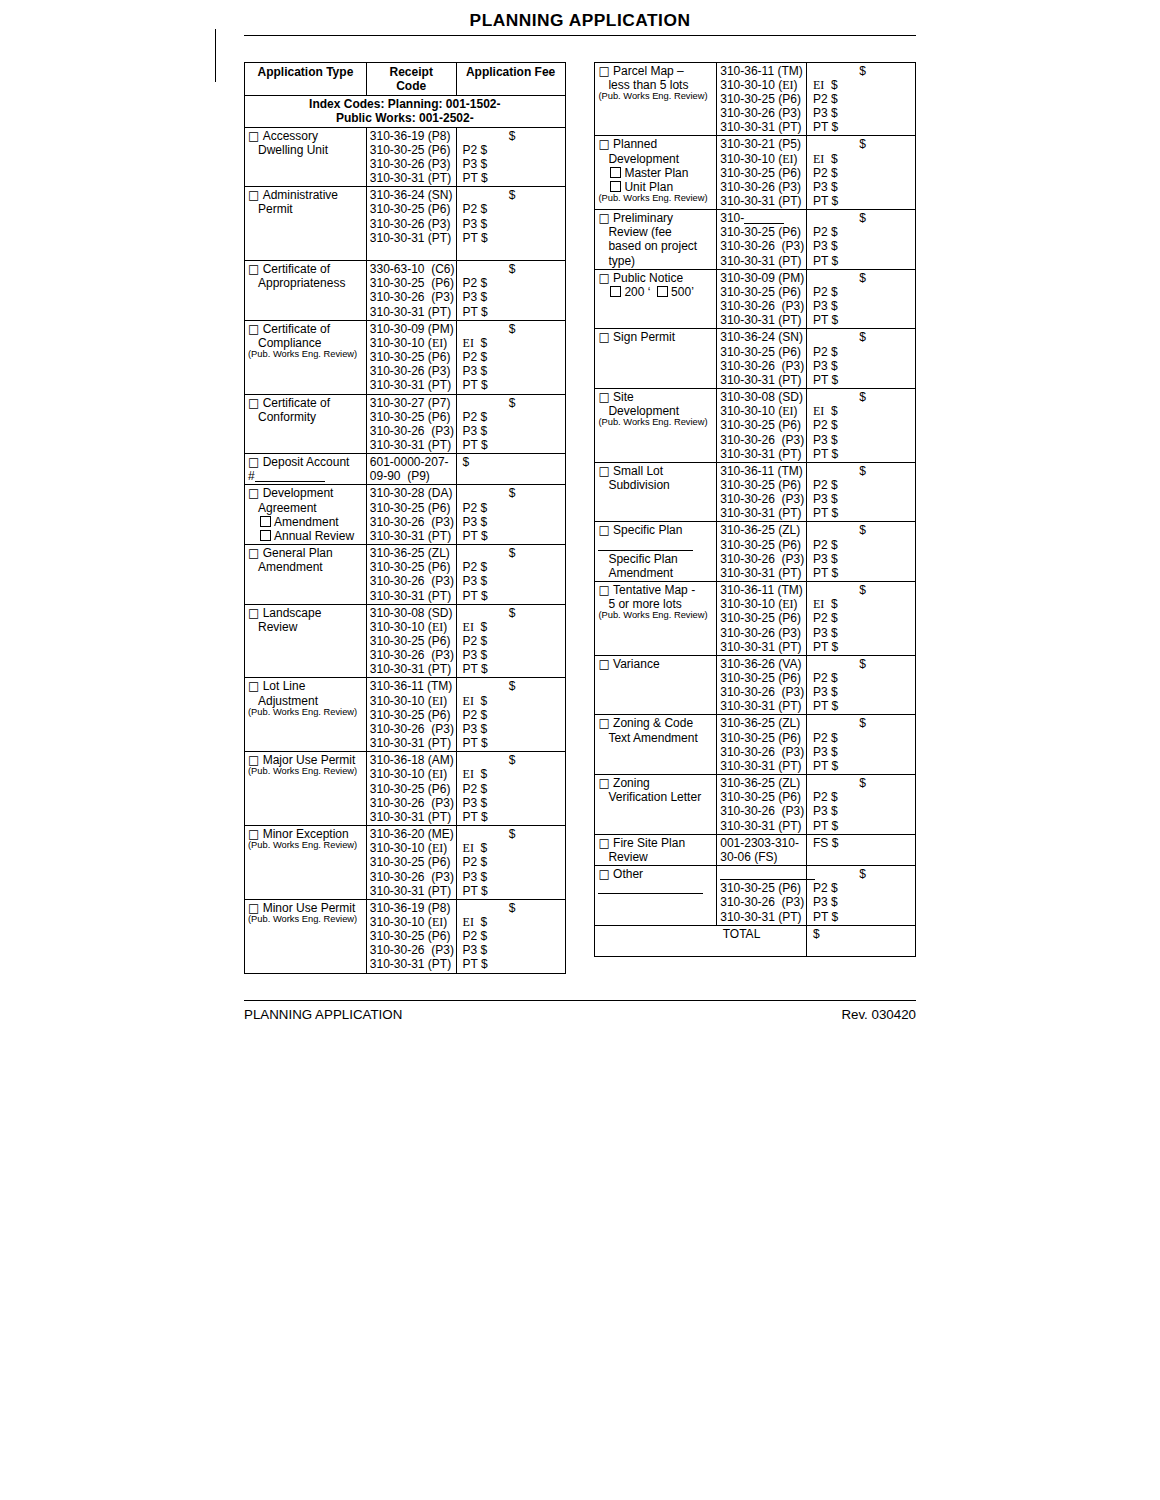PLANNING APPLICATION
| Application Type | Receipt Code | Application Fee |
| --- | --- | --- |
| Index Codes: Planning: 001-1502- Public Works: 001-2502- |
| □ Accessory Dwelling Unit | 310-36-19 (P8) 310-30-25 (P6) 310-30-26 (P3) 310-30-31 (PT) | $ P2 $ P3 $ PT $ |
| □ Administrative Permit | 310-36-24 (SN) 310-30-25 (P6) 310-30-26 (P3) 310-30-31 (PT) | $ P2 $ P3 $ PT $ |
| □ Certificate of Appropriateness | 330-63-10 (C6) 310-30-25 (P6) 310-30-26 (P3) 310-30-31 (PT) | $ P2 $ P3 $ PT $ |
| □ Certificate of Compliance (Pub. Works Eng. Review) | 310-30-09 (PM) 310-30-10 ( EI ) 310-30-25 (P6) 310-30-26 (P3) 310-30-31 (PT) | $ EI $ P2 $ P3 $ PT $ |
| □ Certificate of Conformity | 310-30-27 (P7) 310-30-25 (P6) 310-30-26 (P3) 310-30-31 (PT) | $ P2 $ P3 $ PT $ |
| □ Deposit Account # | 601-0000-207- 09-90 (P9) | $ |
| □ Development Agreement Amendment Annual Review | 310-30-28 (DA) 310-30-25 (P6) 310-30-26 (P3) 310-30-31 (PT) | $ P2 $ P3 $ PT $ |
| □ General Plan Amendment | 310-36-25 (ZL) 310-30-25 (P6) 310-30-26 (P3) 310-30-31 (PT) | $ P2 $ P3 $ PT $ |
| □ Landscape Review | 310-30-08 (SD) 310-30-10 ( EI ) 310-30-25 (P6) 310-30-26 (P3) 310-30-31 (PT) | $ EI $ P2 $ P3 $ PT $ |
| □ Lot Line Adjustment (Pub. Works Eng. Review) | 310-36-11 (TM) 310-30-10 ( EI ) 310-30-25 (P6) 310-30-26 (P3) 310-30-31 (PT) | $ EI $ P2 $ P3 $ PT $ |
| □ Major Use Permit (Pub. Works Eng. Review) | 310-36-18 (AM) 310-30-10 ( EI ) 310-30-25 (P6) 310-30-26 (P3) 310-30-31 (PT) | $ EI $ P2 $ P3 $ PT $ |
| □ Minor Exception (Pub. Works Eng. Review) | 310-36-20 (ME) 310-30-10 ( EI ) 310-30-25 (P6) 310-30-26 (P3) 310-30-31 (PT) | $ EI $ P2 $ P3 $ PT $ |
| □ Minor Use Permit (Pub. Works Eng. Review) | 310-36-19 (P8) 310-30-10 ( EI ) 310-30-25 (P6) 310-30-26 (P3) 310-30-31 (PT) | $ EI $ P2 $ P3 $ PT $ |
| □ Parcel Map – less than 5 lots (Pub. Works Eng. Review) | 310-36-11 (TM) 310-30-10 ( EI ) 310-30-25 (P6) 310-30-26 (P3) 310-30-31 (PT) | $ EI $ P2 $ P3 $ PT $ |
| □ Planned Development Master Plan Unit Plan (Pub. Works Eng. Review) | 310-30-21 (P5) 310-30-10 ( EI ) 310-30-25 (P6) 310-30-26 (P3) 310-30-31 (PT) | $ EI $ P2 $ P3 $ PT $ |
| □ Preliminary Review (fee based on project type) | 310- 310-30-25 (P6) 310-30-26 (P3) 310-30-31 (PT) | $ P2 $ P3 $ PT $ |
| □ Public Notice 200 ‘ 500’ | 310-30-09 (PM) 310-30-25 (P6) 310-30-26 (P3) 310-30-31 (PT) | $ P2 $ P3 $ PT $ |
| □ Sign Permit | 310-36-24 (SN) 310-30-25 (P6) 310-30-26 (P3) 310-30-31 (PT) | $ P2 $ P3 $ PT $ |
| □ Site Development (Pub. Works Eng. Review) | 310-30-08 (SD) 310-30-10 ( EI ) 310-30-25 (P6) 310-30-26 (P3) 310-30-31 (PT) | $ EI $ P2 $ P3 $ PT $ |
| □ Small Lot Subdivision | 310-36-11 (TM) 310-30-25 (P6) 310-30-26 (P3) 310-30-31 (PT) | $ P2 $ P3 $ PT $ |
| □ Specific Plan Specific Plan Amendment | 310-36-25 (ZL) 310-30-25 (P6) 310-30-26 (P3) 310-30-31 (PT) | $ P2 $ P3 $ PT $ |
| □ Tentative Map - 5 or more lots (Pub. Works Eng. Review) | 310-36-11 (TM) 310-30-10 ( EI ) 310-30-25 (P6) 310-30-26 (P3) 310-30-31 (PT) | $ EI $ P2 $ P3 $ PT $ |
| □ Variance | 310-36-26 (VA) 310-30-25 (P6) 310-30-26 (P3) 310-30-31 (PT) | $ P2 $ P3 $ PT $ |
| □ Zoning & Code Text Amendment | 310-36-25 (ZL) 310-30-25 (P6) 310-30-26 (P3) 310-30-31 (PT) | $ P2 $ P3 $ PT $ |
| □ Zoning Verification Letter | 310-36-25 (ZL) 310-30-25 (P6) 310-30-26 (P3) 310-30-31 (PT) | $ P2 $ P3 $ PT $ |
| □ Fire Site Plan Review | 001-2303-310- 30-06 (FS) | FS $ |
| □ Other | 310-30-25 (P6) 310-30-26 (P3) 310-30-31 (PT) | $ P2 $ P3 $ PT $ |
| | TOTAL | $ |
PLANNING APPLICATION
Rev. 030420